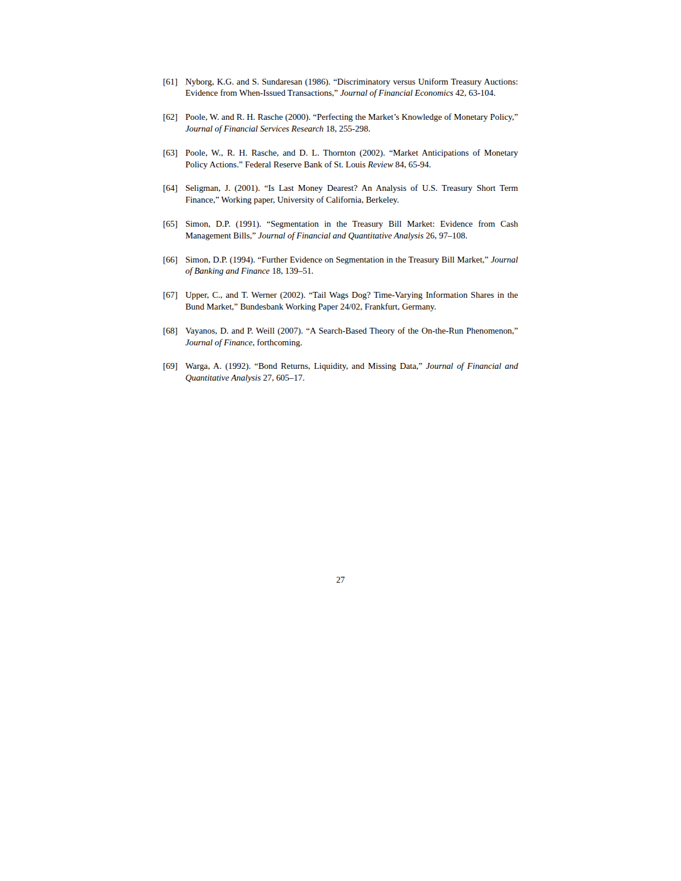[61] Nyborg, K.G. and S. Sundaresan (1986). “Discriminatory versus Uniform Treasury Auctions: Evidence from When-Issued Transactions,” Journal of Financial Economics 42, 63-104.
[62] Poole, W. and R. H. Rasche (2000). “Perfecting the Market’s Knowledge of Monetary Policy,” Journal of Financial Services Research 18, 255-298.
[63] Poole, W., R. H. Rasche, and D. L. Thornton (2002). “Market Anticipations of Monetary Policy Actions.” Federal Reserve Bank of St. Louis Review 84, 65-94.
[64] Seligman, J. (2001). “Is Last Money Dearest? An Analysis of U.S. Treasury Short Term Finance,” Working paper, University of California, Berkeley.
[65] Simon, D.P. (1991). “Segmentation in the Treasury Bill Market: Evidence from Cash Management Bills,” Journal of Financial and Quantitative Analysis 26, 97–108.
[66] Simon, D.P. (1994). “Further Evidence on Segmentation in the Treasury Bill Market,” Journal of Banking and Finance 18, 139–51.
[67] Upper, C., and T. Werner (2002). “Tail Wags Dog? Time-Varying Information Shares in the Bund Market,” Bundesbank Working Paper 24/02, Frankfurt, Germany.
[68] Vayanos, D. and P. Weill (2007). “A Search-Based Theory of the On-the-Run Phenomenon,” Journal of Finance, forthcoming.
[69] Warga, A. (1992). “Bond Returns, Liquidity, and Missing Data,” Journal of Financial and Quantitative Analysis 27, 605–17.
27